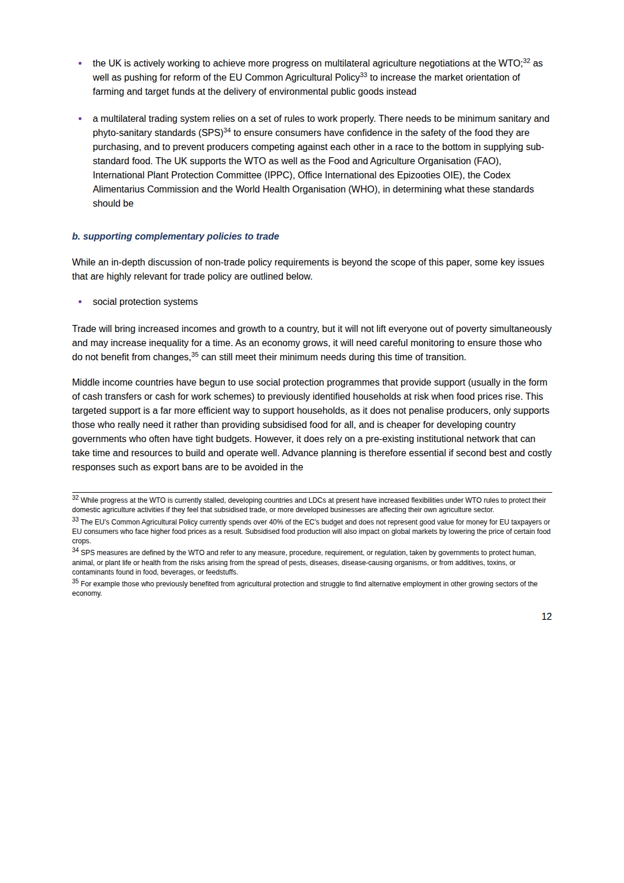the UK is actively working to achieve more progress on multilateral agriculture negotiations at the WTO;32 as well as pushing for reform of the EU Common Agricultural Policy33 to increase the market orientation of farming and target funds at the delivery of environmental public goods instead
a multilateral trading system relies on a set of rules to work properly. There needs to be minimum sanitary and phyto-sanitary standards (SPS)34 to ensure consumers have confidence in the safety of the food they are purchasing, and to prevent producers competing against each other in a race to the bottom in supplying sub-standard food. The UK supports the WTO as well as the Food and Agriculture Organisation (FAO), International Plant Protection Committee (IPPC), Office International des Epizooties OIE), the Codex Alimentarius Commission and the World Health Organisation (WHO), in determining what these standards should be
b. supporting complementary policies to trade
While an in-depth discussion of non-trade policy requirements is beyond the scope of this paper, some key issues that are highly relevant for trade policy are outlined below.
social protection systems
Trade will bring increased incomes and growth to a country, but it will not lift everyone out of poverty simultaneously and may increase inequality for a time. As an economy grows, it will need careful monitoring to ensure those who do not benefit from changes,35 can still meet their minimum needs during this time of transition.
Middle income countries have begun to use social protection programmes that provide support (usually in the form of cash transfers or cash for work schemes) to previously identified households at risk when food prices rise. This targeted support is a far more efficient way to support households, as it does not penalise producers, only supports those who really need it rather than providing subsidised food for all, and is cheaper for developing country governments who often have tight budgets. However, it does rely on a pre-existing institutional network that can take time and resources to build and operate well. Advance planning is therefore essential if second best and costly responses such as export bans are to be avoided in the
32 While progress at the WTO is currently stalled, developing countries and LDCs at present have increased flexibilities under WTO rules to protect their domestic agriculture activities if they feel that subsidised trade, or more developed businesses are affecting their own agriculture sector.
33 The EU's Common Agricultural Policy currently spends over 40% of the EC's budget and does not represent good value for money for EU taxpayers or EU consumers who face higher food prices as a result. Subsidised food production will also impact on global markets by lowering the price of certain food crops.
34 SPS measures are defined by the WTO and refer to any measure, procedure, requirement, or regulation, taken by governments to protect human, animal, or plant life or health from the risks arising from the spread of pests, diseases, disease-causing organisms, or from additives, toxins, or contaminants found in food, beverages, or feedstuffs.
35 For example those who previously benefited from agricultural protection and struggle to find alternative employment in other growing sectors of the economy.
12